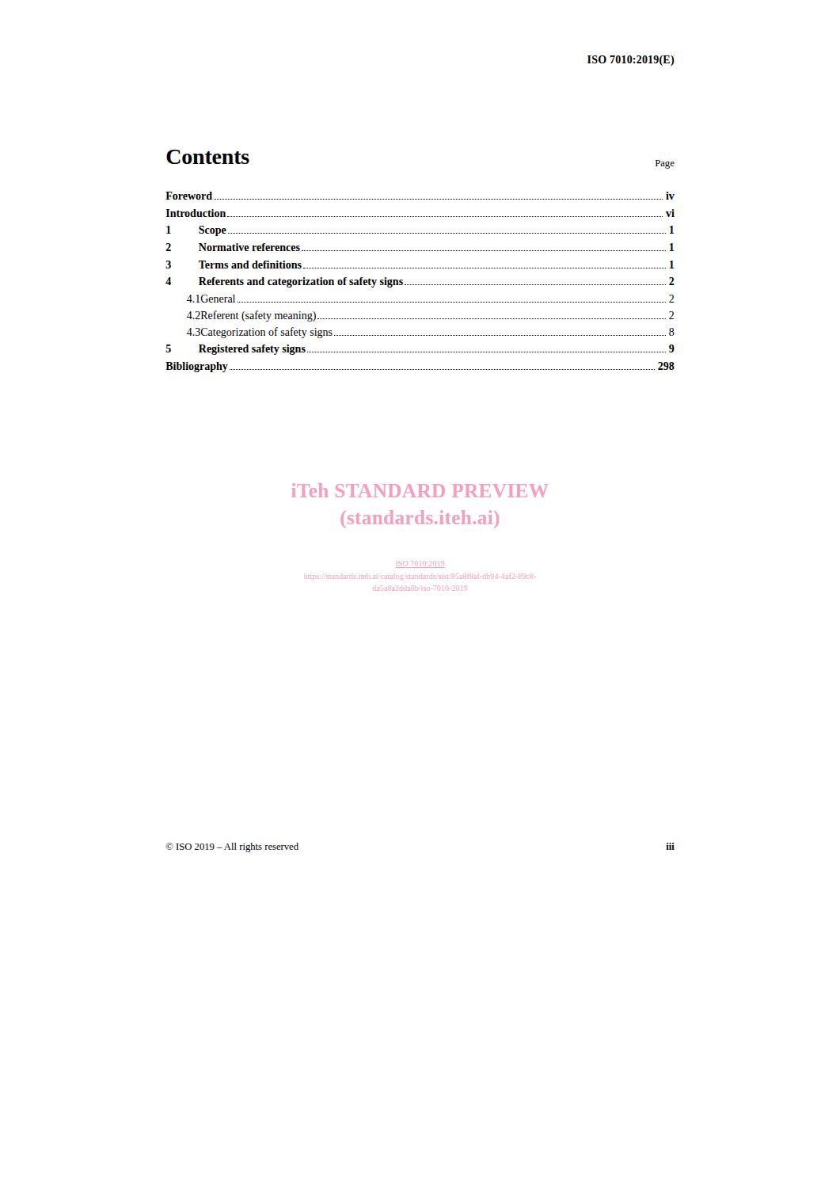ISO 7010:2019(E)
Contents
Page
Foreword iv
Introduction vi
1 Scope 1
2 Normative references 1
3 Terms and definitions 1
4 Referents and categorization of safety signs 2
4.1 General 2
4.2 Referent (safety meaning) 2
4.3 Categorization of safety signs 8
5 Registered safety signs 9
Bibliography 298
iTeh STANDARD PREVIEW
(standards.iteh.ai)
ISO 7010:2019
https://standards.iteh.ai/catalog/standards/sist/85a8f8af-db94-4af2-89c8-
da5a8a2dda8b/iso-7010-2019
© ISO 2019 – All rights reserved
iii